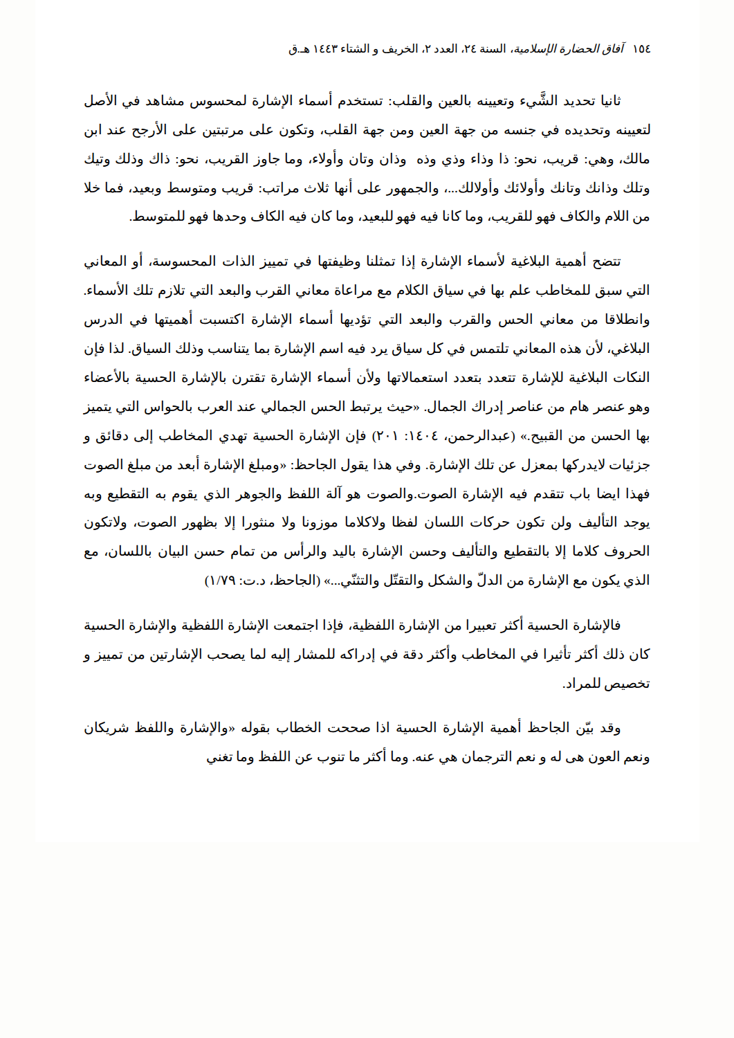١٥٤ آفاق الحضارة الإسلامية، السنة ٢٤، العدد ٢، الخريف و الشتاء ١٤٤٣ هـ.ق
ثانيا تحديد الشَّيء وتعيينه بالعين والقلب: تستخدم أسماء الإشارة لمحسوس مشاهد في الأصل لتعيينه وتحديده في جنسه من جهة العين ومن جهة القلب، وتكون على مرتبتين على الأرجح عند ابن مالك، وهي: قريب، نحو: ذا وذاء وذي وذه وذان وتان وأولاء، وما جاوز القريب، نحو: ذاك وذلك وتيك وتلك وذانك وتانك وأولائك وأولالك...، والجمهور على أنها ثلاث مراتب: قريب ومتوسط وبعيد، فما خلا من اللام والكاف فهو للقريب، وما كانا فيه فهو للبعيد، وما كان فيه الكاف وحدها فهو للمتوسط.
تتضح أهمية البلاغية لأسماء الإشارة إذا تمثلنا وظيفتها في تمييز الذات المحسوسة، أو المعاني التي سبق للمخاطب علم بها في سياق الكلام مع مراعاة معاني القرب والبعد التي تلازم تلك الأسماء. وانطلاقا من معاني الحس والقرب والبعد التي تؤديها أسماء الإشارة اكتسبت أهميتها في الدرس البلاغي، لأن هذه المعاني تلتمس في كل سياق يرد فيه اسم الإشارة بما يتناسب وذلك السياق. لذا فإن النكات البلاغية للإشارة تتعدد بتعدد استعمالاتها ولأن أسماء الإشارة تقترن بالإشارة الحسية بالأعضاء وهو عنصر هام من عناصر إدراك الجمال. «حيث يرتبط الحس الجمالي عند العرب بالحواس التي يتميز بها الحسن من القبيح.» (عبدالرحمن، ١٤٠٤: ٢٠١) فإن الإشارة الحسية تهدي المخاطب إلى دقائق و جزئيات لايدركها بمعزل عن تلك الإشارة. وفي هذا يقول الجاحظ: «ومبلغ الإشارة أبعد من مبلغ الصوت فهذا ايضا باب تتقدم فيه الإشارة الصوت.والصوت هو آلة اللفظ والجوهر الذي يقوم به التقطيع وبه يوجد التأليف ولن تكون حركات اللسان لفظا ولاكلاما موزونا ولا منثورا إلا بظهور الصوت، ولاتكون الحروف كلاما إلا بالتقطيع والتأليف وحسن الإشارة باليد والرأس من تمام حسن البيان باللسان، مع الذي يكون مع الإشارة من الدلّ والشكل والتقتّل والتثنّي...» (الجاحظ، د.ت: ١/٧٩)
فالإشارة الحسية أكثر تعبيرا من الإشارة اللفظية، فإذا اجتمعت الإشارة اللفظية والإشارة الحسية كان ذلك أكثر تأثيرا في المخاطب وأكثر دقة في إدراكه للمشار إليه لما يصحب الإشارتين من تمييز و تخصيص للمراد.
وقد بيّن الجاحظ أهمية الإشارة الحسية اذا صححت الخطاب بقوله «والإشارة واللفظ شريكان ونعم العون هى له و نعم الترجمان هي عنه. وما أكثر ما تنوب عن اللفظ وما تغني